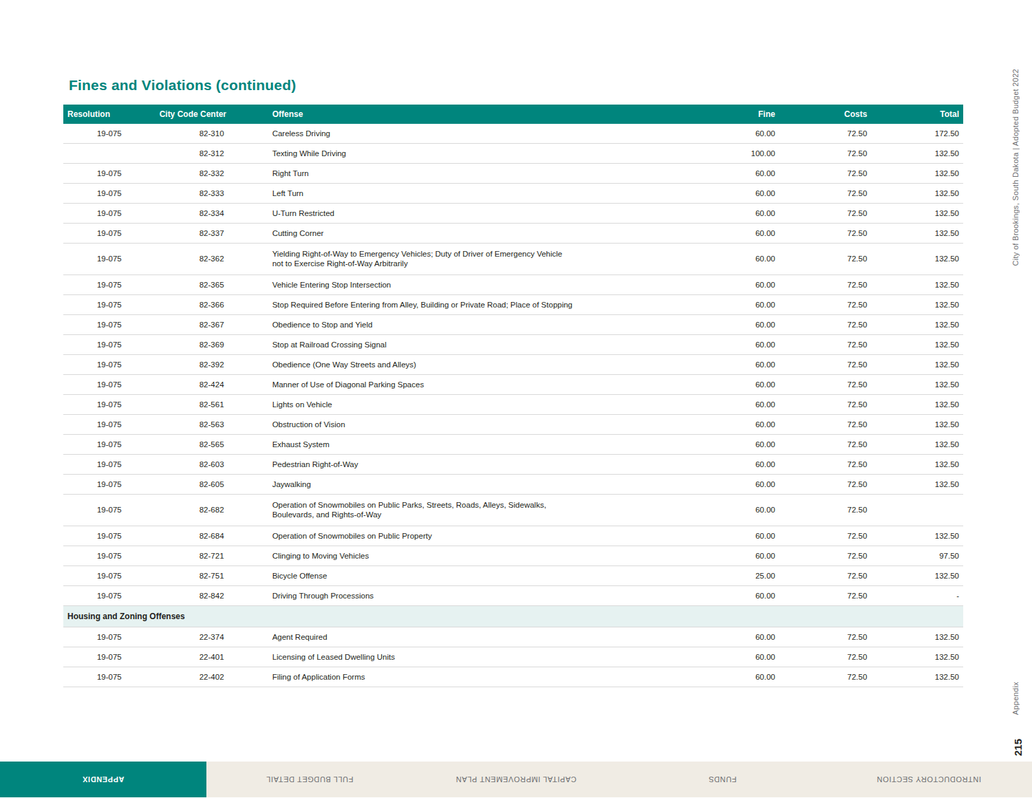Fines and Violations (continued)
| Resolution | City Code Center | Offense | Fine | Costs | Total |
| --- | --- | --- | --- | --- | --- |
| 19-075 | 82-310 | Careless Driving | 60.00 | 72.50 | 172.50 |
| | 82-312 | Texting While Driving | 100.00 | 72.50 | 132.50 |
| 19-075 | 82-332 | Right Turn | 60.00 | 72.50 | 132.50 |
| 19-075 | 82-333 | Left Turn | 60.00 | 72.50 | 132.50 |
| 19-075 | 82-334 | U-Turn Restricted | 60.00 | 72.50 | 132.50 |
| 19-075 | 82-337 | Cutting Corner | 60.00 | 72.50 | 132.50 |
| 19-075 | 82-362 | Yielding Right-of-Way to Emergency Vehicles; Duty of Driver of Emergency Vehicle not to Exercise Right-of-Way Arbitrarily | 60.00 | 72.50 | 132.50 |
| 19-075 | 82-365 | Vehicle Entering Stop Intersection | 60.00 | 72.50 | 132.50 |
| 19-075 | 82-366 | Stop Required Before Entering from Alley, Building or Private Road; Place of Stopping | 60.00 | 72.50 | 132.50 |
| 19-075 | 82-367 | Obedience to Stop and Yield | 60.00 | 72.50 | 132.50 |
| 19-075 | 82-369 | Stop at Railroad Crossing Signal | 60.00 | 72.50 | 132.50 |
| 19-075 | 82-392 | Obedience (One Way Streets and Alleys) | 60.00 | 72.50 | 132.50 |
| 19-075 | 82-424 | Manner of Use of Diagonal Parking Spaces | 60.00 | 72.50 | 132.50 |
| 19-075 | 82-561 | Lights on Vehicle | 60.00 | 72.50 | 132.50 |
| 19-075 | 82-563 | Obstruction of Vision | 60.00 | 72.50 | 132.50 |
| 19-075 | 82-565 | Exhaust System | 60.00 | 72.50 | 132.50 |
| 19-075 | 82-603 | Pedestrian Right-of-Way | 60.00 | 72.50 | 132.50 |
| 19-075 | 82-605 | Jaywalking | 60.00 | 72.50 | 132.50 |
| 19-075 | 82-682 | Operation of Snowmobiles on Public Parks, Streets, Roads, Alleys, Sidewalks, Boulevards, and Rights-of-Way | 60.00 | 72.50 | |
| 19-075 | 82-684 | Operation of Snowmobiles on Public Property | 60.00 | 72.50 | 132.50 |
| 19-075 | 82-721 | Clinging to Moving Vehicles | 60.00 | 72.50 | 97.50 |
| 19-075 | 82-751 | Bicycle Offense | 25.00 | 72.50 | 132.50 |
| 19-075 | 82-842 | Driving Through Processions | 60.00 | 72.50 | - |
| Housing and Zoning Offenses |
| 19-075 | 22-374 | Agent Required | 60.00 | 72.50 | 132.50 |
| 19-075 | 22-401 | Licensing of Leased Dwelling Units | 60.00 | 72.50 | 132.50 |
| 19-075 | 22-402 | Filing of Application Forms | 60.00 | 72.50 | 132.50 |
City of Brookings, South Dakota | Adopted Budget 2022
Appendix
215
APPENDIX
FULL BUDGET DETAIL
CAPITAL IMPROVEMENT PLAN
FUNDS
INTRODUCTORY SECTION